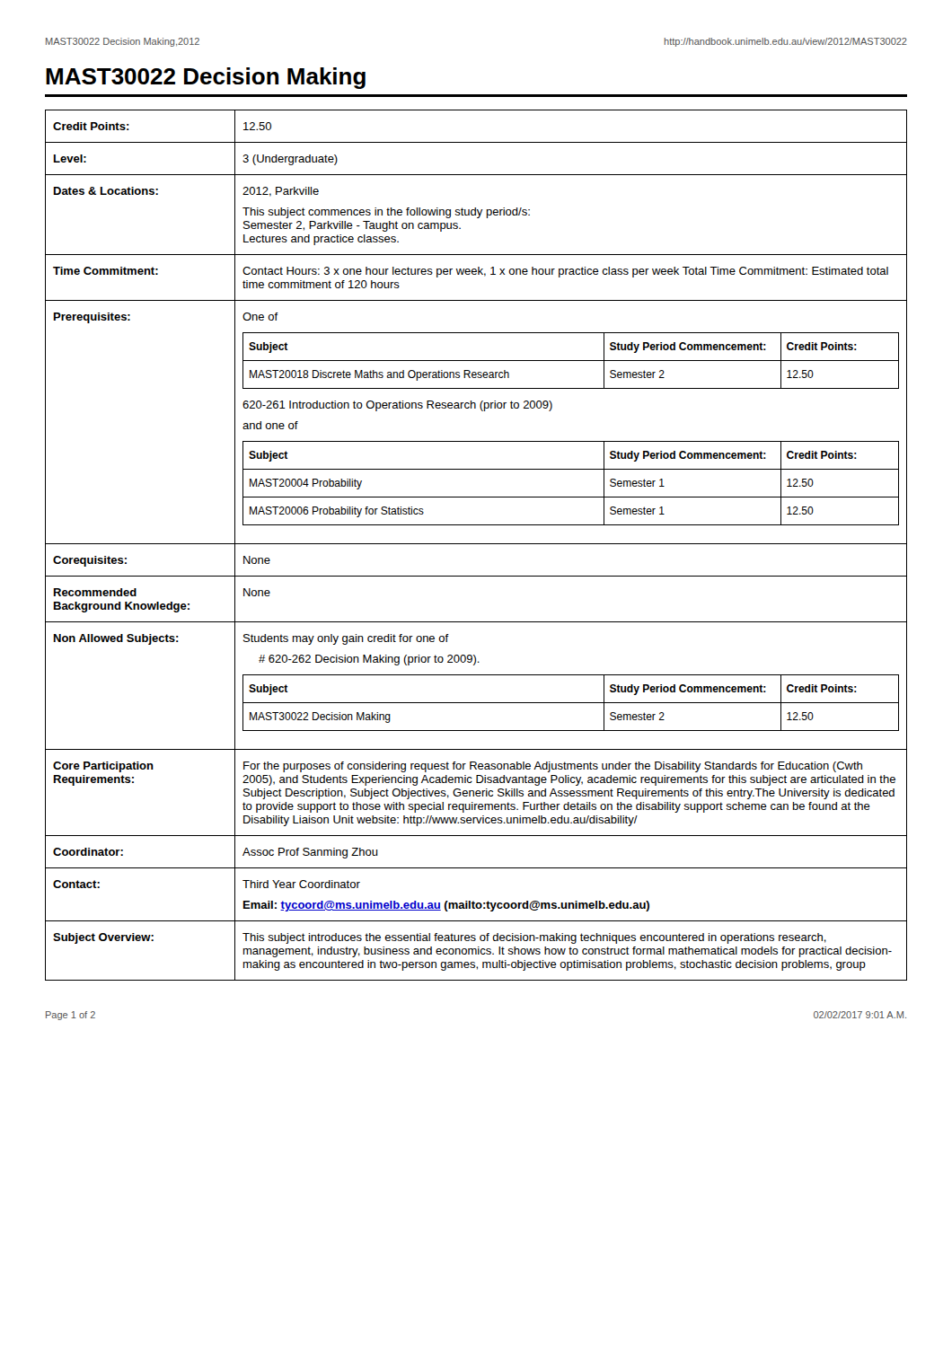MAST30022 Decision Making,2012
http://handbook.unimelb.edu.au/view/2012/MAST30022
MAST30022 Decision Making
| Credit Points: | 12.50 |
| Level: | 3 (Undergraduate) |
| Dates & Locations: | 2012, Parkville This subject commences in the following study period/s: Semester 2, Parkville - Taught on campus. Lectures and practice classes. |
| Time Commitment: | Contact Hours: 3 x one hour lectures per week, 1 x one hour practice class per week Total Time Commitment: Estimated total time commitment of 120 hours |
| Prerequisites: | One of / Subject / Study Period Commencement: / Credit Points: / / --- / --- / --- / / MAST20018 Discrete Maths and Operations Research / Semester 2 / 12.50 / 620-261 Introduction to Operations Research (prior to 2009) and one of / Subject / Study Period Commencement: / Credit Points: / / --- / --- / --- / / MAST20004 Probability / Semester 1 / 12.50 / / MAST20006 Probability for Statistics / Semester 1 / 12.50 / |
| Corequisites: | None |
| Recommended Background Knowledge: | None |
| Non Allowed Subjects: | Students may only gain credit for one of 620-262 Decision Making (prior to 2009). / Subject / Study Period Commencement: / Credit Points: / / --- / --- / --- / / MAST30022 Decision Making / Semester 2 / 12.50 / |
| Core Participation Requirements: | For the purposes of considering request for Reasonable Adjustments under the Disability Standards for Education (Cwth 2005), and Students Experiencing Academic Disadvantage Policy, academic requirements for this subject are articulated in the Subject Description, Subject Objectives, Generic Skills and Assessment Requirements of this entry.The University is dedicated to provide support to those with special requirements. Further details on the disability support scheme can be found at the Disability Liaison Unit website: http://www.services.unimelb.edu.au/disability/ |
| Coordinator: | Assoc Prof Sanming Zhou |
| Contact: | Third Year Coordinator Email: tycoord@ms.unimelb.edu.au (mailto:tycoord@ms.unimelb.edu.au) |
| Subject Overview: | This subject introduces the essential features of decision-making techniques encountered in operations research, management, industry, business and economics. It shows how to construct formal mathematical models for practical decision-making as encountered in two-person games, multi-objective optimisation problems, stochastic decision problems, group |
Page 1 of 2
02/02/2017 9:01 A.M.